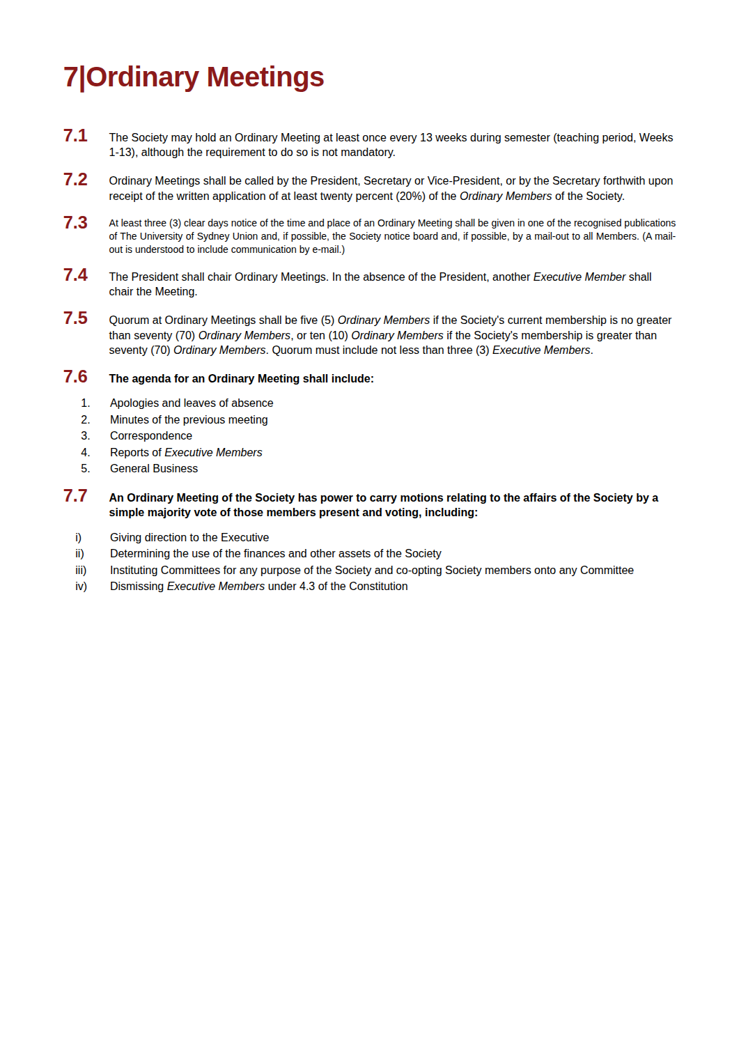7|Ordinary Meetings
7.1
The Society may hold an Ordinary Meeting at least once every 13 weeks during semester (teaching period, Weeks 1-13), although the requirement to do so is not mandatory.
7.2
Ordinary Meetings shall be called by the President, Secretary or Vice-President, or by the Secretary forthwith upon receipt of the written application of at least twenty percent (20%) of the Ordinary Members of the Society.
7.3
At least three (3) clear days notice of the time and place of an Ordinary Meeting shall be given in one of the recognised publications of The University of Sydney Union and, if possible, the Society notice board and, if possible, by a mail-out to all Members. (A mail-out is understood to include communication by e-mail.)
7.4
The President shall chair Ordinary Meetings. In the absence of the President, another Executive Member shall chair the Meeting.
7.5
Quorum at Ordinary Meetings shall be five (5) Ordinary Members if the Society's current membership is no greater than seventy (70) Ordinary Members, or ten (10) Ordinary Members if the Society's membership is greater than seventy (70) Ordinary Members. Quorum must include not less than three (3) Executive Members.
7.6
The agenda for an Ordinary Meeting shall include:
Apologies and leaves of absence
Minutes of the previous meeting
Correspondence
Reports of Executive Members
General Business
7.7
An Ordinary Meeting of the Society has power to carry motions relating to the affairs of the Society by a simple majority vote of those members present and voting, including:
i) Giving direction to the Executive
ii) Determining the use of the finances and other assets of the Society
iii) Instituting Committees for any purpose of the Society and co-opting Society members onto any Committee
iv) Dismissing Executive Members under 4.3 of the Constitution